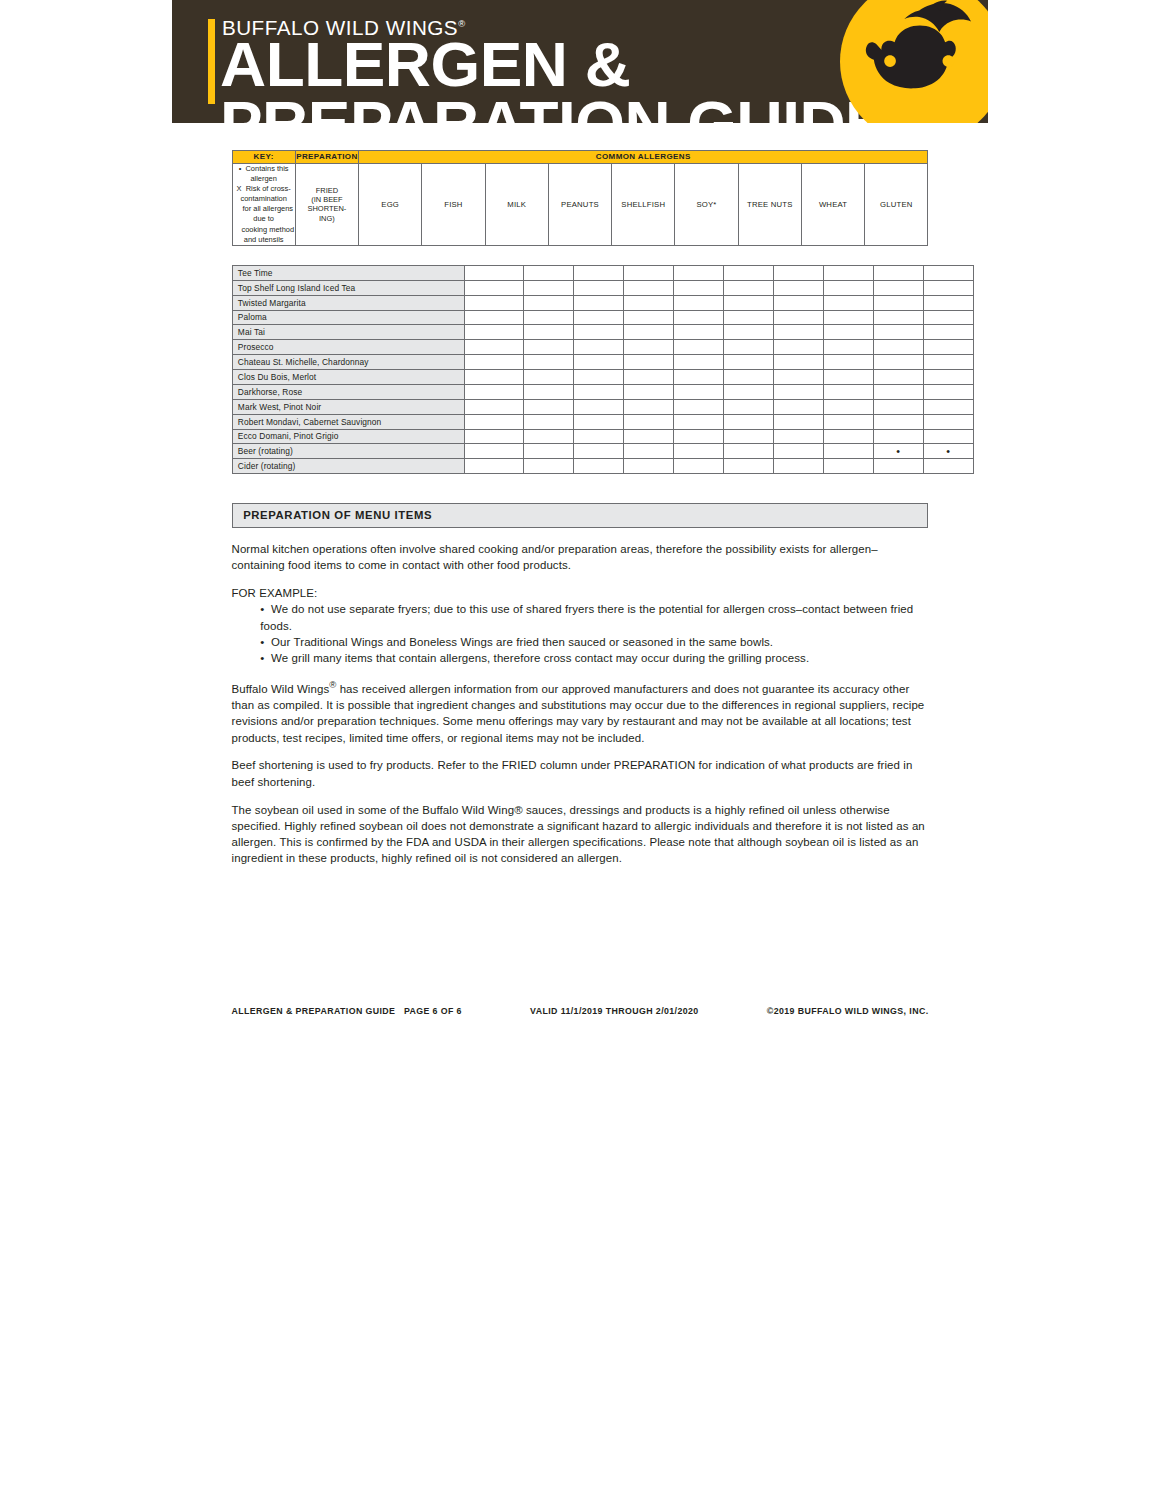BUFFALO WILD WINGS®
ALLERGEN & PREPARATION GUIDE
| KEY: | PREPARATION | COMMON ALLERGENS |
| • Contains this allergen X Risk of cross-contamination for all allergens due to cooking method and utensils | FRIED (IN BEEF SHORTEN- ING) | EGG | FISH | MILK | PEANUTS | SHELLFISH | SOY* | TREE NUTS | WHEAT | GLUTEN |
| Tee Time | | | | | | | | | | |
| Top Shelf Long Island Iced Tea | | | | | | | | | | |
| Twisted Margarita | | | | | | | | | | |
| Paloma | | | | | | | | | | |
| Mai Tai | | | | | | | | | | |
| Prosecco | | | | | | | | | | |
| Chateau St. Michelle, Chardonnay | | | | | | | | | | |
| Clos Du Bois, Merlot | | | | | | | | | | |
| Darkhorse, Rose | | | | | | | | | | |
| Mark West, Pinot Noir | | | | | | | | | | |
| Robert Mondavi, Cabernet Sauvignon | | | | | | | | | | |
| Ecco Domani, Pinot Grigio | | | | | | | | | | |
| Beer (rotating) | | | | | | | | | • | • |
| Cider (rotating) | | | | | | | | | | |
PREPARATION OF MENU ITEMS
Normal kitchen operations often involve shared cooking and/or preparation areas, therefore the possibility exists for allergen–containing food items to come in contact with other food products.
FOR EXAMPLE:
We do not use separate fryers; due to this use of shared fryers there is the potential for allergen cross–contact between fried foods.
Our Traditional Wings and Boneless Wings are fried then sauced or seasoned in the same bowls.
We grill many items that contain allergens, therefore cross contact may occur during the grilling process.
Buffalo Wild Wings® has received allergen information from our approved manufacturers and does not guarantee its accuracy other than as compiled. It is possible that ingredient changes and substitutions may occur due to the differences in regional suppliers, recipe revisions and/or preparation techniques. Some menu offerings may vary by restaurant and may not be available at all locations; test products, test recipes, limited time offers, or regional items may not be included.
Beef shortening is used to fry products. Refer to the FRIED column under PREPARATION for indication of what products are fried in beef shortening.
The soybean oil used in some of the Buffalo Wild Wing® sauces, dressings and products is a highly refined oil unless otherwise specified. Highly refined soybean oil does not demonstrate a significant hazard to allergic individuals and therefore it is not listed as an allergen. This is confirmed by the FDA and USDA in their allergen specifications. Please note that although soybean oil is listed as an ingredient in these products, highly refined oil is not considered an allergen.
ALLERGEN & PREPARATION GUIDE PAGE 6 OF 6
VALID 11/1/2019 THROUGH 2/01/2020
©2019 BUFFALO WILD WINGS, INC.